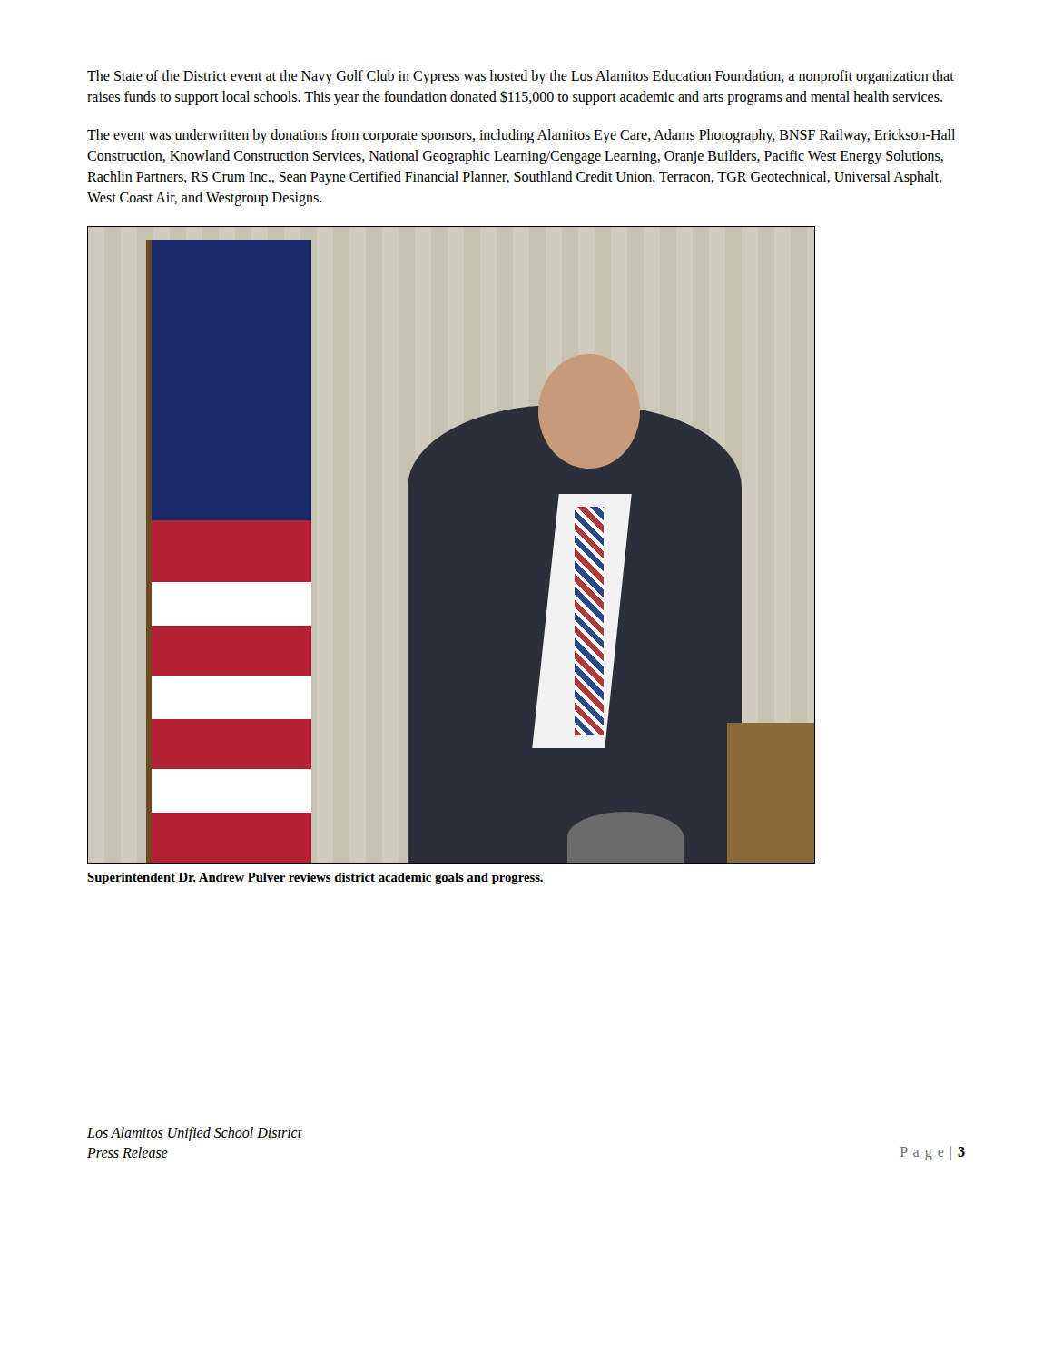The State of the District event at the Navy Golf Club in Cypress was hosted by the Los Alamitos Education Foundation, a nonprofit organization that raises funds to support local schools. This year the foundation donated $115,000 to support academic and arts programs and mental health services.
The event was underwritten by donations from corporate sponsors, including Alamitos Eye Care, Adams Photography, BNSF Railway, Erickson-Hall Construction, Knowland Construction Services, National Geographic Learning/Cengage Learning, Oranje Builders, Pacific West Energy Solutions, Rachlin Partners, RS Crum Inc., Sean Payne Certified Financial Planner, Southland Credit Union, Terracon, TGR Geotechnical, Universal Asphalt, West Coast Air, and Westgroup Designs.
Superintendent Dr. Andrew Pulver reviews district academic goals and progress.
Los Alamitos Unified School District
Press Release
P a g e | 3